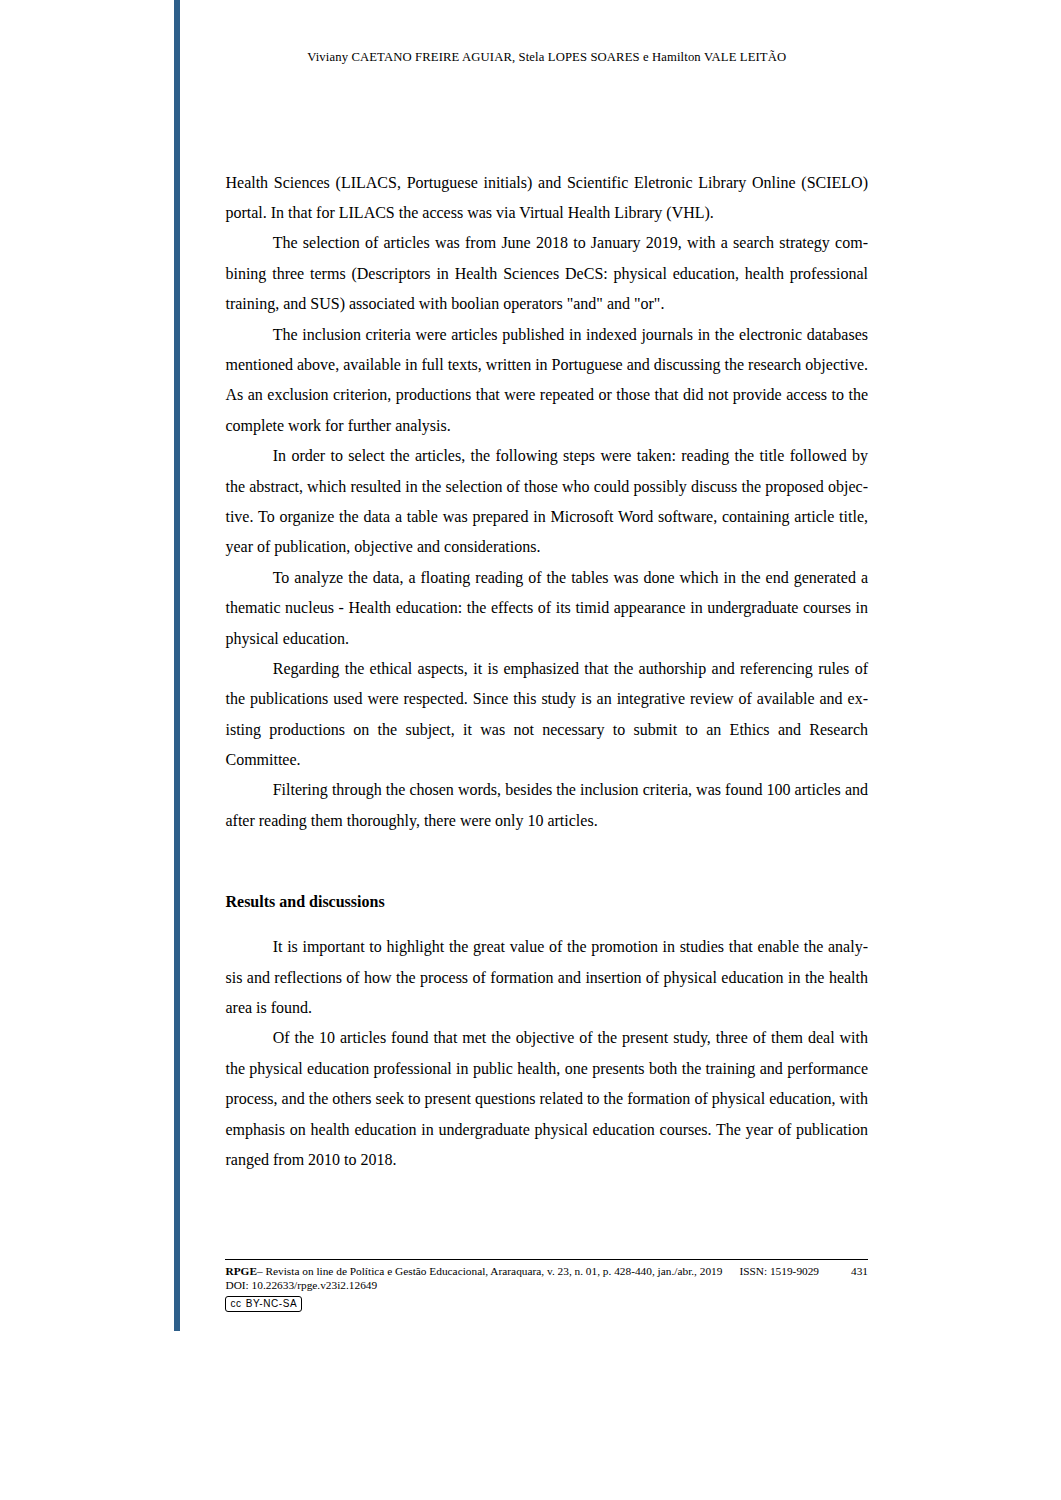Viviany CAETANO FREIRE AGUIAR, Stela LOPES SOARES e Hamilton VALE LEITÃO
Health Sciences (LILACS, Portuguese initials) and Scientific Eletronic Library Online (SCIELO) portal. In that for LILACS the access was via Virtual Health Library (VHL).
The selection of articles was from June 2018 to January 2019, with a search strategy combining three terms (Descriptors in Health Sciences DeCS: physical education, health professional training, and SUS) associated with boolian operators "and" and "or".
The inclusion criteria were articles published in indexed journals in the electronic databases mentioned above, available in full texts, written in Portuguese and discussing the research objective. As an exclusion criterion, productions that were repeated or those that did not provide access to the complete work for further analysis.
In order to select the articles, the following steps were taken: reading the title followed by the abstract, which resulted in the selection of those who could possibly discuss the proposed objective. To organize the data a table was prepared in Microsoft Word software, containing article title, year of publication, objective and considerations.
To analyze the data, a floating reading of the tables was done which in the end generated a thematic nucleus - Health education: the effects of its timid appearance in undergraduate courses in physical education.
Regarding the ethical aspects, it is emphasized that the authorship and referencing rules of the publications used were respected. Since this study is an integrative review of available and existing productions on the subject, it was not necessary to submit to an Ethics and Research Committee.
Filtering through the chosen words, besides the inclusion criteria, was found 100 articles and after reading them thoroughly, there were only 10 articles.
Results and discussions
It is important to highlight the great value of the promotion in studies that enable the analysis and reflections of how the process of formation and insertion of physical education in the health area is found.
Of the 10 articles found that met the objective of the present study, three of them deal with the physical education professional in public health, one presents both the training and performance process, and the others seek to present questions related to the formation of physical education, with emphasis on health education in undergraduate physical education courses. The year of publication ranged from 2010 to 2018.
RPGE– Revista on line de Política e Gestão Educacional, Araraquara, v. 23, n. 01, p. 428-440, jan./abr., 2019 ISSN: 1519-9029
DOI: 10.22633/rpge.v23i2.12649
431
cc BY-NC-SA